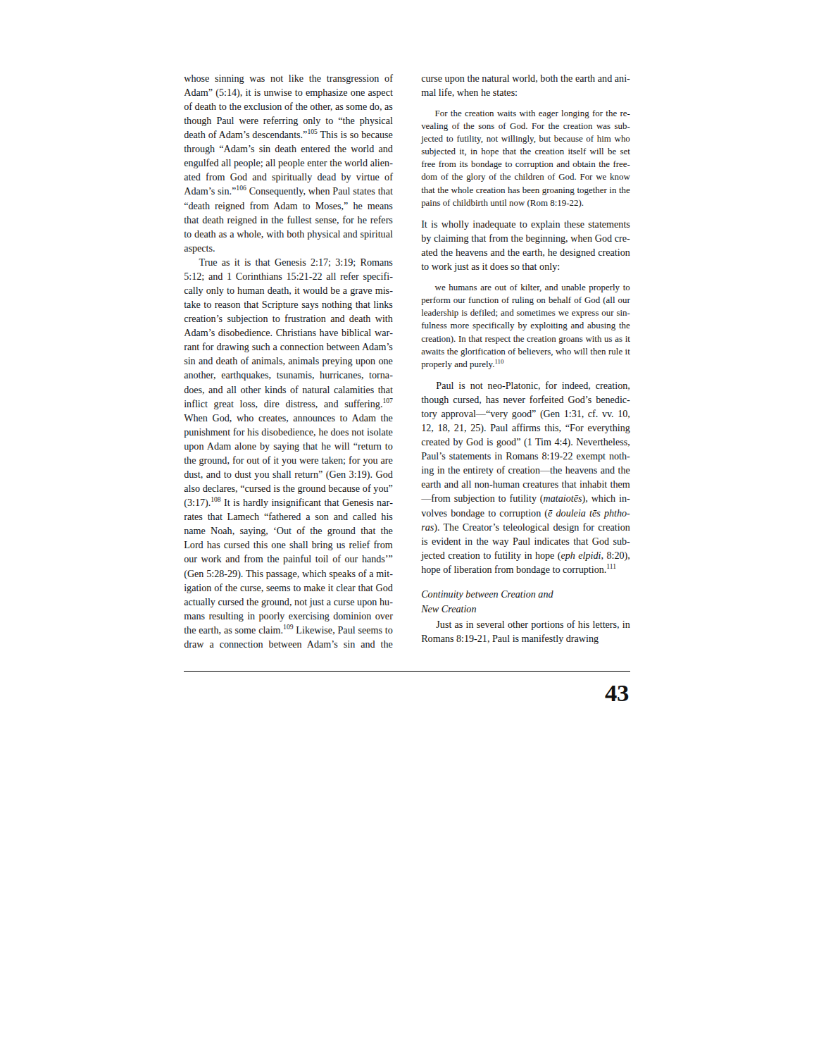whose sinning was not like the transgression of Adam” (5:14), it is unwise to emphasize one aspect of death to the exclusion of the other, as some do, as though Paul were referring only to “the physical death of Adam’s descendants.”105 This is so because through “Adam’s sin death entered the world and engulfed all people; all people enter the world alienated from God and spiritually dead by virtue of Adam’s sin.”106 Consequently, when Paul states that “death reigned from Adam to Moses,” he means that death reigned in the fullest sense, for he refers to death as a whole, with both physical and spiritual aspects.
True as it is that Genesis 2:17; 3:19; Romans 5:12; and 1 Corinthians 15:21-22 all refer specifically only to human death, it would be a grave mistake to reason that Scripture says nothing that links creation’s subjection to frustration and death with Adam’s disobedience. Christians have biblical warrant for drawing such a connection between Adam’s sin and death of animals, animals preying upon one another, earthquakes, tsunamis, hurricanes, tornadoes, and all other kinds of natural calamities that inflict great loss, dire distress, and suffering.107 When God, who creates, announces to Adam the punishment for his disobedience, he does not isolate upon Adam alone by saying that he will “return to the ground, for out of it you were taken; for you are dust, and to dust you shall return” (Gen 3:19). God also declares, “cursed is the ground because of you” (3:17).108 It is hardly insignificant that Genesis narrates that Lamech “fathered a son and called his name Noah, saying, ‘Out of the ground that the Lord has cursed this one shall bring us relief from our work and from the painful toil of our hands’” (Gen 5:28-29). This passage, which speaks of a mitigation of the curse, seems to make it clear that God actually cursed the ground, not just a curse upon humans resulting in poorly exercising dominion over the earth, as some claim.109 Likewise, Paul seems to draw a connection between Adam’s sin and the curse upon the natural world, both the earth and animal life, when he states:
For the creation waits with eager longing for the revealing of the sons of God. For the creation was subjected to futility, not willingly, but because of him who subjected it, in hope that the creation itself will be set free from its bondage to corruption and obtain the freedom of the glory of the children of God. For we know that the whole creation has been groaning together in the pains of childbirth until now (Rom 8:19-22).
It is wholly inadequate to explain these statements by claiming that from the beginning, when God created the heavens and the earth, he designed creation to work just as it does so that only:
we humans are out of kilter, and unable properly to perform our function of ruling on behalf of God (all our leadership is defiled; and sometimes we express our sinfulness more specifically by exploiting and abusing the creation). In that respect the creation groans with us as it awaits the glorification of believers, who will then rule it properly and purely.110
Paul is not neo-Platonic, for indeed, creation, though cursed, has never forfeited God’s benedictory approval—“very good” (Gen 1:31, cf. vv. 10, 12, 18, 21, 25). Paul affirms this, “For everything created by God is good” (1 Tim 4:4). Nevertheless, Paul’s statements in Romans 8:19-22 exempt nothing in the entirety of creation—the heavens and the earth and all non-human creatures that inhabit them—from subjection to futility (mataiotēs), which involves bondage to corruption (ē douleia tēs phthoras). The Creator’s teleological design for creation is evident in the way Paul indicates that God subjected creation to futility in hope (eph elpidi, 8:20), hope of liberation from bondage to corruption.111
Continuity between Creation and
New Creation
Just as in several other portions of his letters, in Romans 8:19-21, Paul is manifestly drawing
43